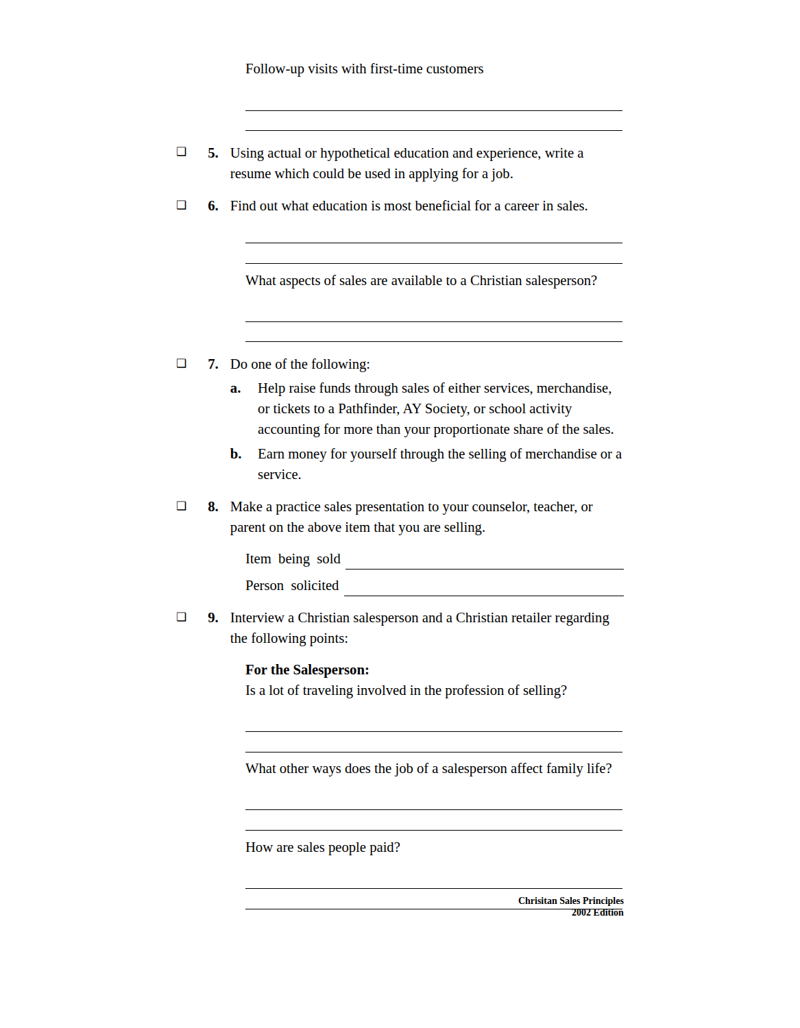Follow-up visits with first-time customers
❑
5.
Using actual or hypothetical education and experience, write a resume which could be used in applying for a job.
❑
6.
Find out what education is most beneficial for a career in sales.
What aspects of sales are available to a Christian salesperson?
❑
7.
Do one of the following:
a.
Help raise funds through sales of either services, merchandise, or tickets to a Pathfinder, AY Society, or school activity accounting for more than your proportionate share of the sales.
b.
Earn money for yourself through the selling of merchandise or a service.
❑
8.
Make a practice sales presentation to your counselor, teacher, or parent on the above item that you are selling.
Item being sold
Person solicited
❑
9.
Interview a Christian salesperson and a Christian retailer regarding the following points:
For the Salesperson:
Is a lot of traveling involved in the profession of selling?
What other ways does the job of a salesperson affect family life?
How are sales people paid?
Chrisitan Sales Principles
2002 Edition